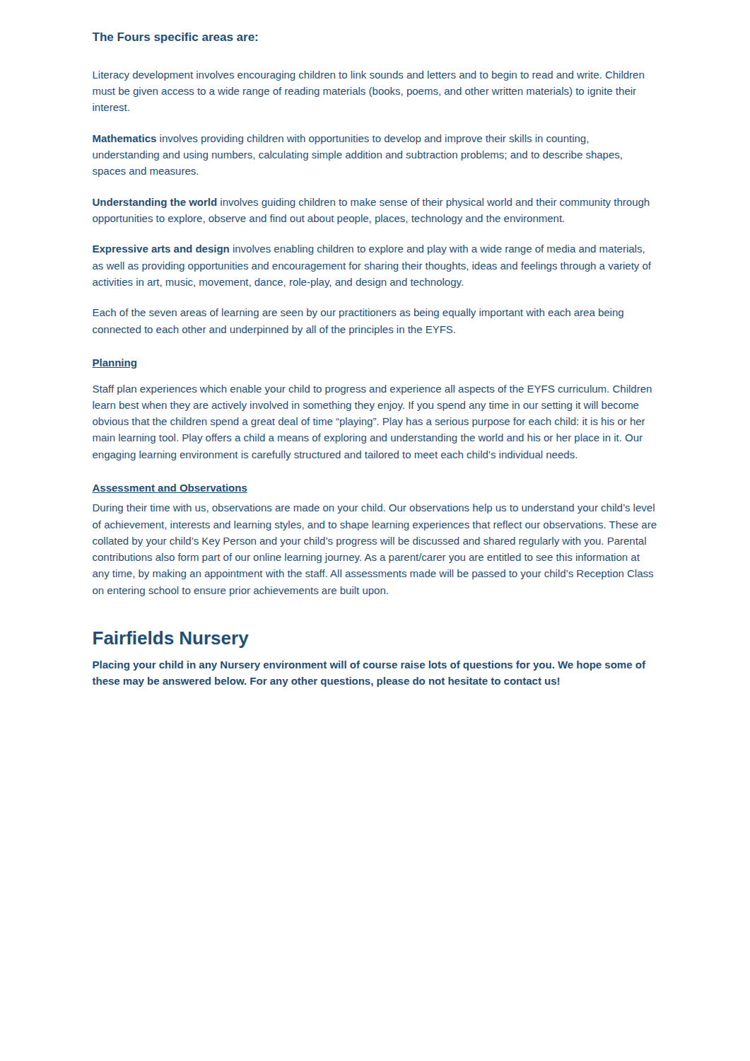The Fours specific areas are:
Literacy development involves encouraging children to link sounds and letters and to begin to read and write. Children must be given access to a wide range of reading materials (books, poems, and other written materials) to ignite their interest.
Mathematics involves providing children with opportunities to develop and improve their skills in counting, understanding and using numbers, calculating simple addition and subtraction problems; and to describe shapes, spaces and measures.
Understanding the world involves guiding children to make sense of their physical world and their community through opportunities to explore, observe and find out about people, places, technology and the environment.
Expressive arts and design involves enabling children to explore and play with a wide range of media and materials, as well as providing opportunities and encouragement for sharing their thoughts, ideas and feelings through a variety of activities in art, music, movement, dance, role-play, and design and technology.
Each of the seven areas of learning are seen by our practitioners as being equally important with each area being connected to each other and underpinned by all of the principles in the EYFS.
Planning
Staff plan experiences which enable your child to progress and experience all aspects of the EYFS curriculum. Children learn best when they are actively involved in something they enjoy. If you spend any time in our setting it will become obvious that the children spend a great deal of time “playing”. Play has a serious purpose for each child: it is his or her main learning tool. Play offers a child a means of exploring and understanding the world and his or her place in it. Our engaging learning environment is carefully structured and tailored to meet each child’s individual needs.
Assessment and Observations
During their time with us, observations are made on your child. Our observations help us to understand your child’s level of achievement, interests and learning styles, and to shape learning experiences that reflect our observations. These are collated by your child’s Key Person and your child’s progress will be discussed and shared regularly with you. Parental contributions also form part of our online learning journey. As a parent/carer you are entitled to see this information at any time, by making an appointment with the staff. All assessments made will be passed to your child’s Reception Class on entering school to ensure prior achievements are built upon.
Fairfields Nursery
Placing your child in any Nursery environment will of course raise lots of questions for you. We hope some of these may be answered below. For any other questions, please do not hesitate to contact us!